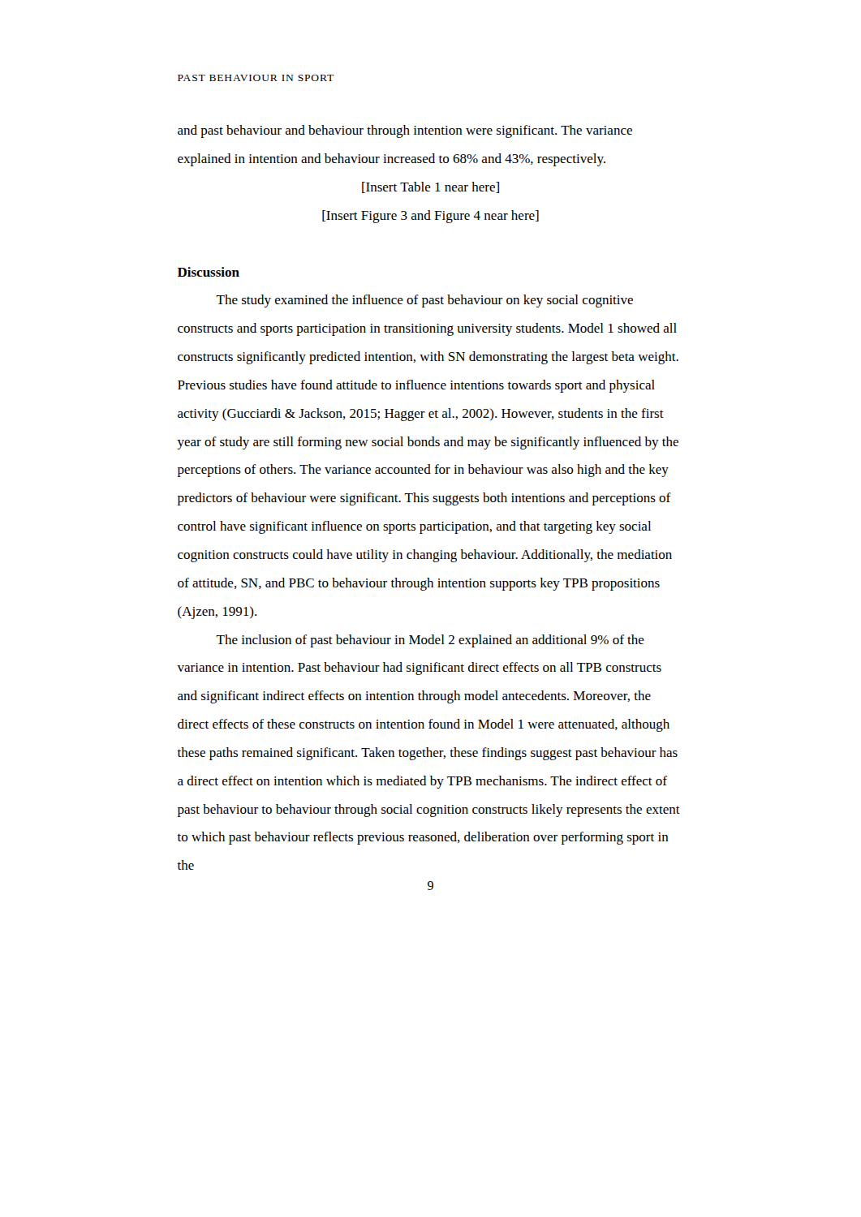Past behaviour in sport
and past behaviour and behaviour through intention were significant. The variance explained in intention and behaviour increased to 68% and 43%, respectively.
[Insert Table 1 near here]
[Insert Figure 3 and Figure 4 near here]
Discussion
The study examined the influence of past behaviour on key social cognitive constructs and sports participation in transitioning university students. Model 1 showed all constructs significantly predicted intention, with SN demonstrating the largest beta weight. Previous studies have found attitude to influence intentions towards sport and physical activity (Gucciardi & Jackson, 2015; Hagger et al., 2002). However, students in the first year of study are still forming new social bonds and may be significantly influenced by the perceptions of others. The variance accounted for in behaviour was also high and the key predictors of behaviour were significant. This suggests both intentions and perceptions of control have significant influence on sports participation, and that targeting key social cognition constructs could have utility in changing behaviour. Additionally, the mediation of attitude, SN, and PBC to behaviour through intention supports key TPB propositions (Ajzen, 1991).
The inclusion of past behaviour in Model 2 explained an additional 9% of the variance in intention. Past behaviour had significant direct effects on all TPB constructs and significant indirect effects on intention through model antecedents. Moreover, the direct effects of these constructs on intention found in Model 1 were attenuated, although these paths remained significant. Taken together, these findings suggest past behaviour has a direct effect on intention which is mediated by TPB mechanisms. The indirect effect of past behaviour to behaviour through social cognition constructs likely represents the extent to which past behaviour reflects previous reasoned, deliberation over performing sport in the
9